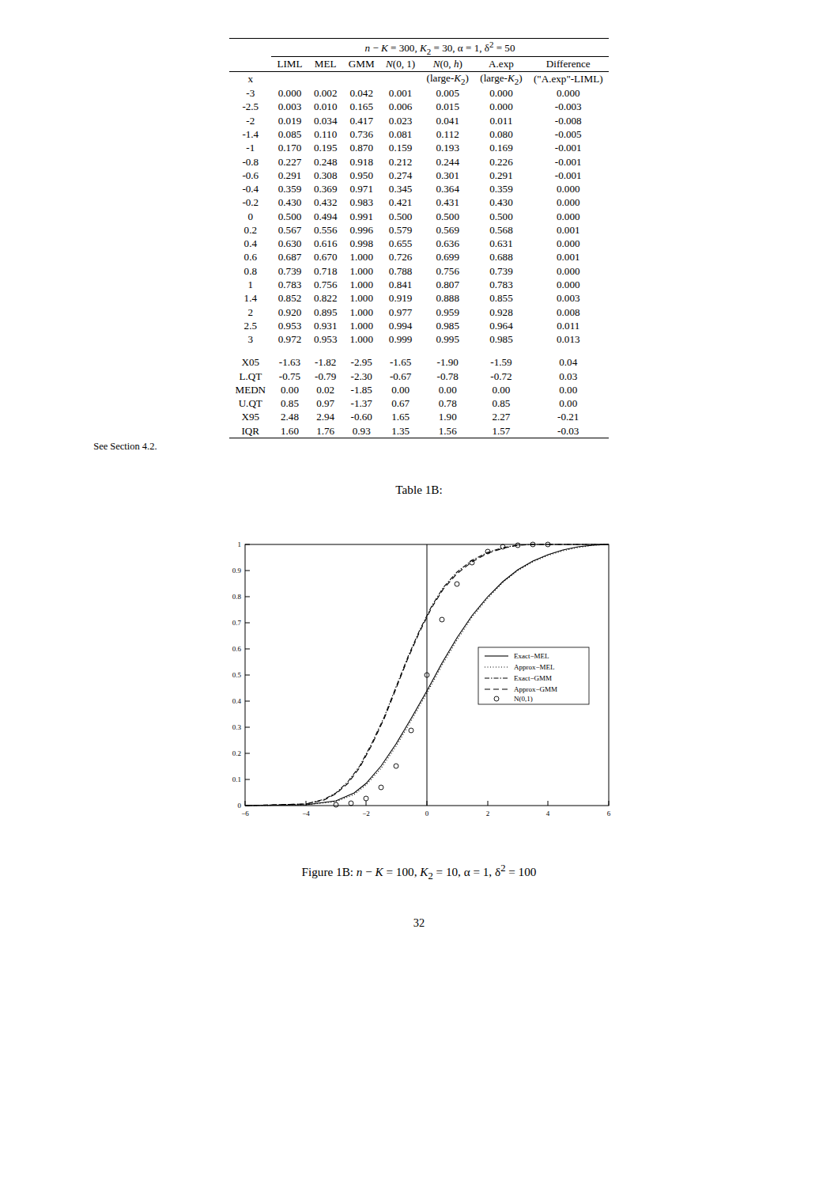| | n − K = 300, K 2 = 30, α = 1, δ 2 = 50 |
| | LIML | MEL | GMM | N (0, 1) | N (0, h ) | A.exp | Difference |
| x | | | | | (large- K 2 ) | (large- K 2 ) | ("A.exp"-LIML) |
| -3 | 0.000 | 0.002 | 0.042 | 0.001 | 0.005 | 0.000 | 0.000 |
| -2.5 | 0.003 | 0.010 | 0.165 | 0.006 | 0.015 | 0.000 | -0.003 |
| -2 | 0.019 | 0.034 | 0.417 | 0.023 | 0.041 | 0.011 | -0.008 |
| -1.4 | 0.085 | 0.110 | 0.736 | 0.081 | 0.112 | 0.080 | -0.005 |
| -1 | 0.170 | 0.195 | 0.870 | 0.159 | 0.193 | 0.169 | -0.001 |
| -0.8 | 0.227 | 0.248 | 0.918 | 0.212 | 0.244 | 0.226 | -0.001 |
| -0.6 | 0.291 | 0.308 | 0.950 | 0.274 | 0.301 | 0.291 | -0.001 |
| -0.4 | 0.359 | 0.369 | 0.971 | 0.345 | 0.364 | 0.359 | 0.000 |
| -0.2 | 0.430 | 0.432 | 0.983 | 0.421 | 0.431 | 0.430 | 0.000 |
| 0 | 0.500 | 0.494 | 0.991 | 0.500 | 0.500 | 0.500 | 0.000 |
| 0.2 | 0.567 | 0.556 | 0.996 | 0.579 | 0.569 | 0.568 | 0.001 |
| 0.4 | 0.630 | 0.616 | 0.998 | 0.655 | 0.636 | 0.631 | 0.000 |
| 0.6 | 0.687 | 0.670 | 1.000 | 0.726 | 0.699 | 0.688 | 0.001 |
| 0.8 | 0.739 | 0.718 | 1.000 | 0.788 | 0.756 | 0.739 | 0.000 |
| 1 | 0.783 | 0.756 | 1.000 | 0.841 | 0.807 | 0.783 | 0.000 |
| 1.4 | 0.852 | 0.822 | 1.000 | 0.919 | 0.888 | 0.855 | 0.003 |
| 2 | 0.920 | 0.895 | 1.000 | 0.977 | 0.959 | 0.928 | 0.008 |
| 2.5 | 0.953 | 0.931 | 1.000 | 0.994 | 0.985 | 0.964 | 0.011 |
| 3 | 0.972 | 0.953 | 1.000 | 0.999 | 0.995 | 0.985 | 0.013 |
| X05 | -1.63 | -1.82 | -2.95 | -1.65 | -1.90 | -1.59 | 0.04 |
| L.QT | -0.75 | -0.79 | -2.30 | -0.67 | -0.78 | -0.72 | 0.03 |
| MEDN | 0.00 | 0.02 | -1.85 | 0.00 | 0.00 | 0.00 | 0.00 |
| U.QT | 0.85 | 0.97 | -1.37 | 0.67 | 0.78 | 0.85 | 0.00 |
| X95 | 2.48 | 2.94 | -0.60 | 1.65 | 1.90 | 2.27 | -0.21 |
| IQR | 1.60 | 1.76 | 0.93 | 1.35 | 1.56 | 1.57 | -0.03 |
See Section 4.2.
Table 1B:
0 0.1 0.2 0.3 0.4 0.5 0.6 0.7 0.8 0.9 1 −6 −4 −2 0 2 4 6 Exact−MEL Approx−MEL Exact−GMM Approx−GMM N(0,1)
Figure 1B: n − K = 100, K2 = 10, α = 1, δ2 = 100
32